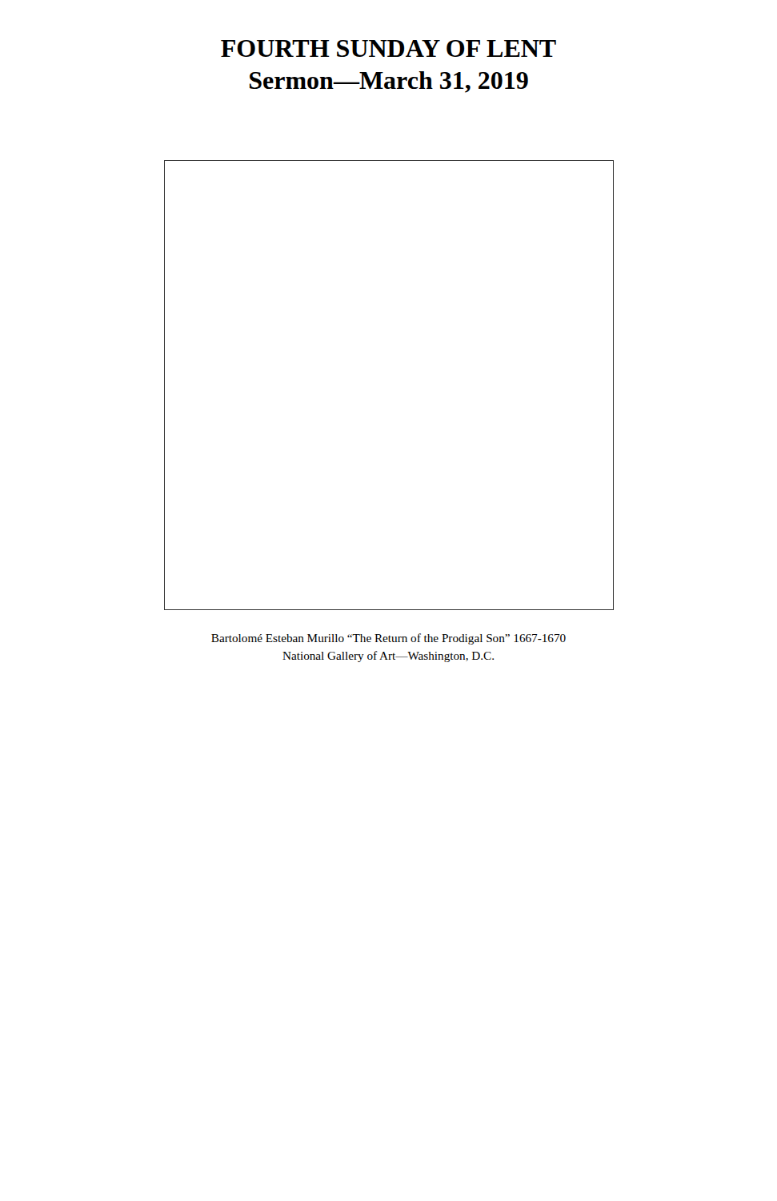FOURTH SUNDAY OF LENT Sermon—March 31, 2019
Bartolomé Esteban Murillo “The Return of the Prodigal Son” 1667-1670 National Gallery of Art—Washington, D.C.